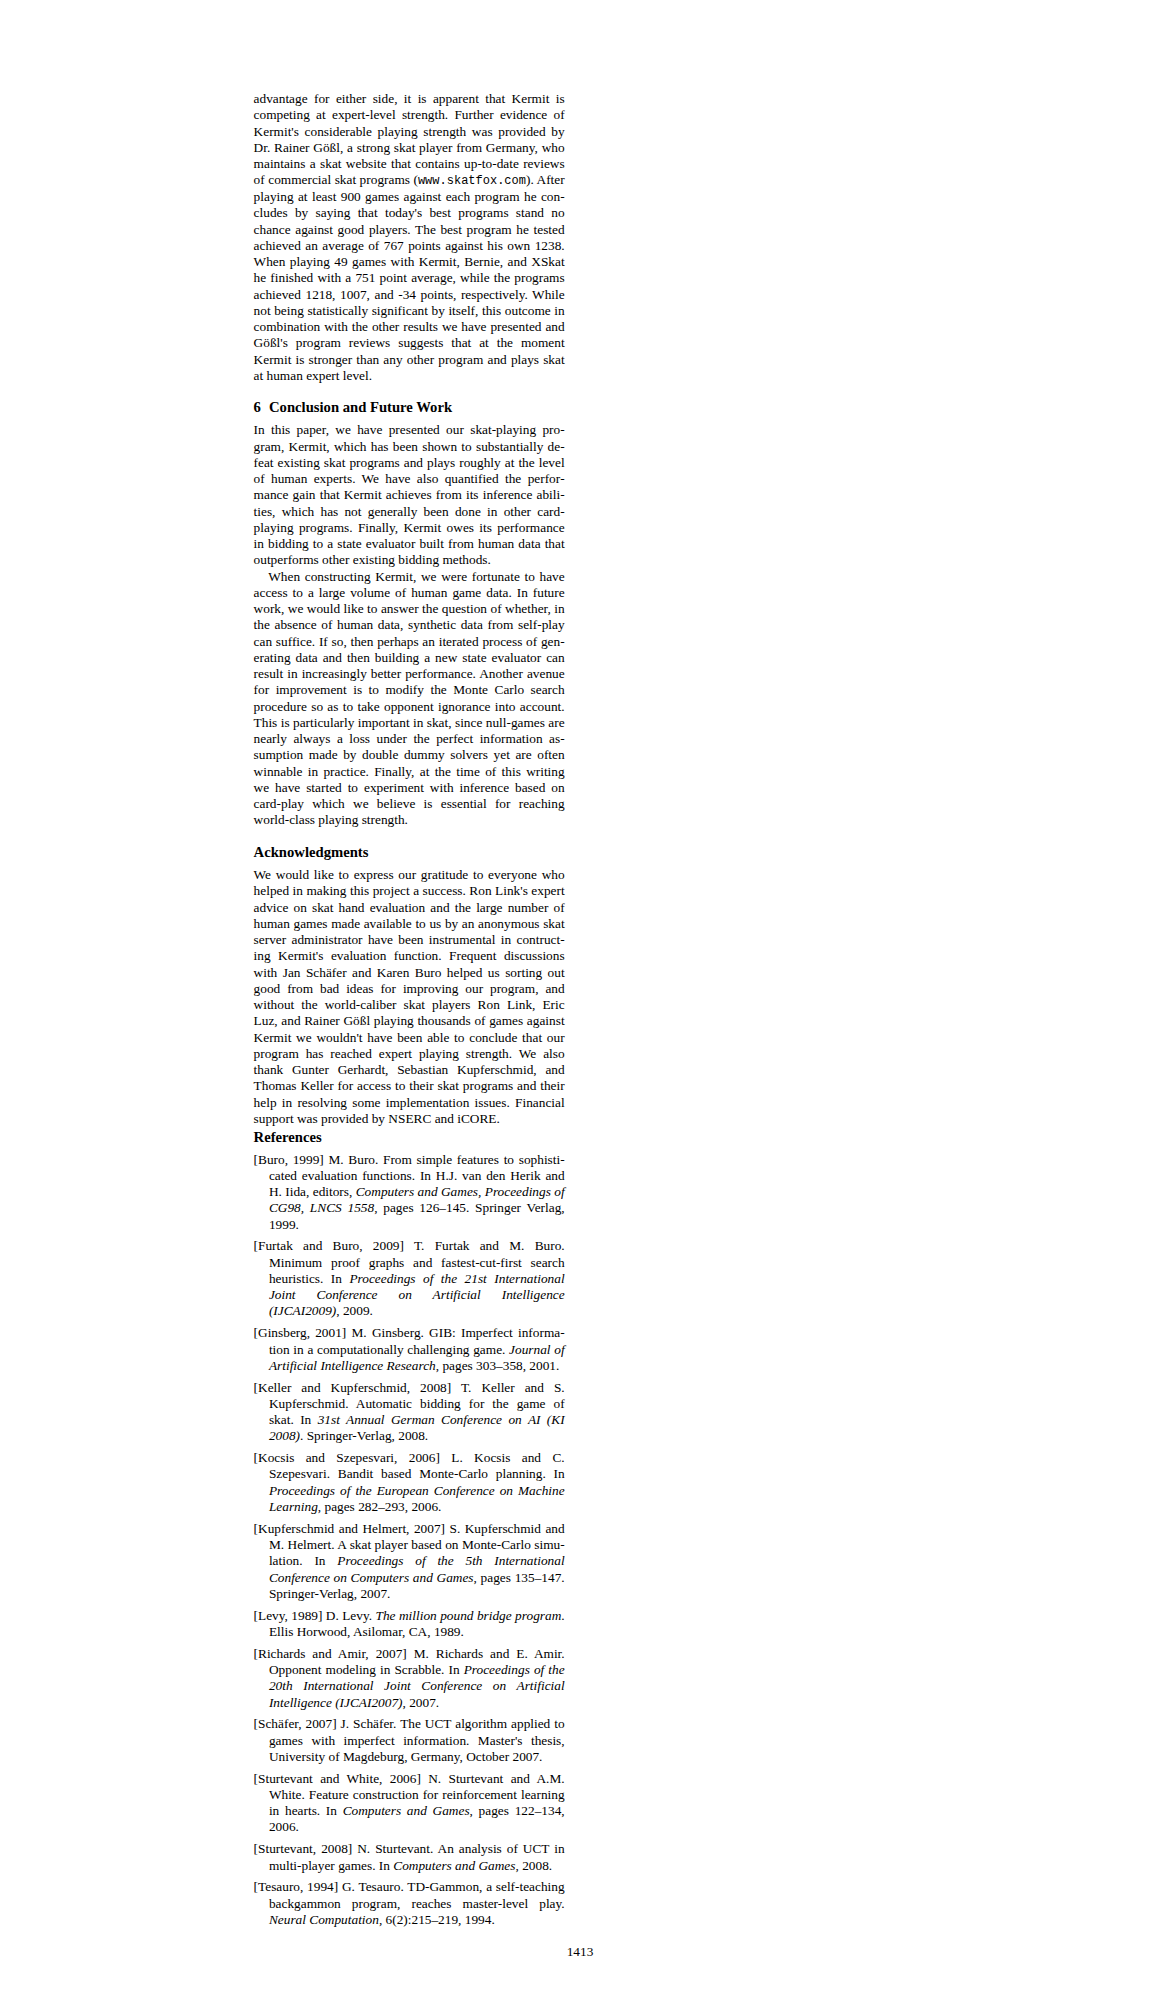advantage for either side, it is apparent that Kermit is competing at expert-level strength. Further evidence of Kermit's considerable playing strength was provided by Dr. Rainer Gößl, a strong skat player from Germany, who maintains a skat website that contains up-to-date reviews of commercial skat programs (www.skatfox.com). After playing at least 900 games against each program he concludes by saying that today's best programs stand no chance against good players. The best program he tested achieved an average of 767 points against his own 1238. When playing 49 games with Kermit, Bernie, and XSkat he finished with a 751 point average, while the programs achieved 1218, 1007, and -34 points, respectively. While not being statistically significant by itself, this outcome in combination with the other results we have presented and Gößl's program reviews suggests that at the moment Kermit is stronger than any other program and plays skat at human expert level.
6 Conclusion and Future Work
In this paper, we have presented our skat-playing program, Kermit, which has been shown to substantially defeat existing skat programs and plays roughly at the level of human experts. We have also quantified the performance gain that Kermit achieves from its inference abilities, which has not generally been done in other card-playing programs. Finally, Kermit owes its performance in bidding to a state evaluator built from human data that outperforms other existing bidding methods.
When constructing Kermit, we were fortunate to have access to a large volume of human game data. In future work, we would like to answer the question of whether, in the absence of human data, synthetic data from self-play can suffice. If so, then perhaps an iterated process of generating data and then building a new state evaluator can result in increasingly better performance. Another avenue for improvement is to modify the Monte Carlo search procedure so as to take opponent ignorance into account. This is particularly important in skat, since null-games are nearly always a loss under the perfect information assumption made by double dummy solvers yet are often winnable in practice. Finally, at the time of this writing we have started to experiment with inference based on card-play which we believe is essential for reaching world-class playing strength.
Acknowledgments
We would like to express our gratitude to everyone who helped in making this project a success. Ron Link's expert advice on skat hand evaluation and the large number of human games made available to us by an anonymous skat server administrator have been instrumental in contructing Kermit's evaluation function. Frequent discussions with Jan Schäfer and Karen Buro helped us sorting out good from bad ideas for improving our program, and without the world-caliber skat players Ron Link, Eric Luz, and Rainer Gößl playing thousands of games against Kermit we wouldn't have been able to conclude that our program has reached expert playing strength. We also thank Gunter Gerhardt, Sebastian Kupferschmid, and Thomas Keller for access to their skat programs and their help in resolving some implementation issues. Financial support was provided by NSERC and iCORE.
References
[Buro, 1999] M. Buro. From simple features to sophisticated evaluation functions. In H.J. van den Herik and H. Iida, editors, Computers and Games, Proceedings of CG98, LNCS 1558, pages 126–145. Springer Verlag, 1999.
[Furtak and Buro, 2009] T. Furtak and M. Buro. Minimum proof graphs and fastest-cut-first search heuristics. In Proceedings of the 21st International Joint Conference on Artificial Intelligence (IJCAI2009), 2009.
[Ginsberg, 2001] M. Ginsberg. GIB: Imperfect information in a computationally challenging game. Journal of Artificial Intelligence Research, pages 303–358, 2001.
[Keller and Kupferschmid, 2008] T. Keller and S. Kupferschmid. Automatic bidding for the game of skat. In 31st Annual German Conference on AI (KI 2008). Springer-Verlag, 2008.
[Kocsis and Szepesvari, 2006] L. Kocsis and C. Szepesvari. Bandit based Monte-Carlo planning. In Proceedings of the European Conference on Machine Learning, pages 282–293, 2006.
[Kupferschmid and Helmert, 2007] S. Kupferschmid and M. Helmert. A skat player based on Monte-Carlo simulation. In Proceedings of the 5th International Conference on Computers and Games, pages 135–147. Springer-Verlag, 2007.
[Levy, 1989] D. Levy. The million pound bridge program. Ellis Horwood, Asilomar, CA, 1989.
[Richards and Amir, 2007] M. Richards and E. Amir. Opponent modeling in Scrabble. In Proceedings of the 20th International Joint Conference on Artificial Intelligence (IJCAI2007), 2007.
[Schäfer, 2007] J. Schäfer. The UCT algorithm applied to games with imperfect information. Master's thesis, University of Magdeburg, Germany, October 2007.
[Sturtevant and White, 2006] N. Sturtevant and A.M. White. Feature construction for reinforcement learning in hearts. In Computers and Games, pages 122–134, 2006.
[Sturtevant, 2008] N. Sturtevant. An analysis of UCT in multi-player games. In Computers and Games, 2008.
[Tesauro, 1994] G. Tesauro. TD-Gammon, a self-teaching backgammon program, reaches master-level play. Neural Computation, 6(2):215–219, 1994.
1413